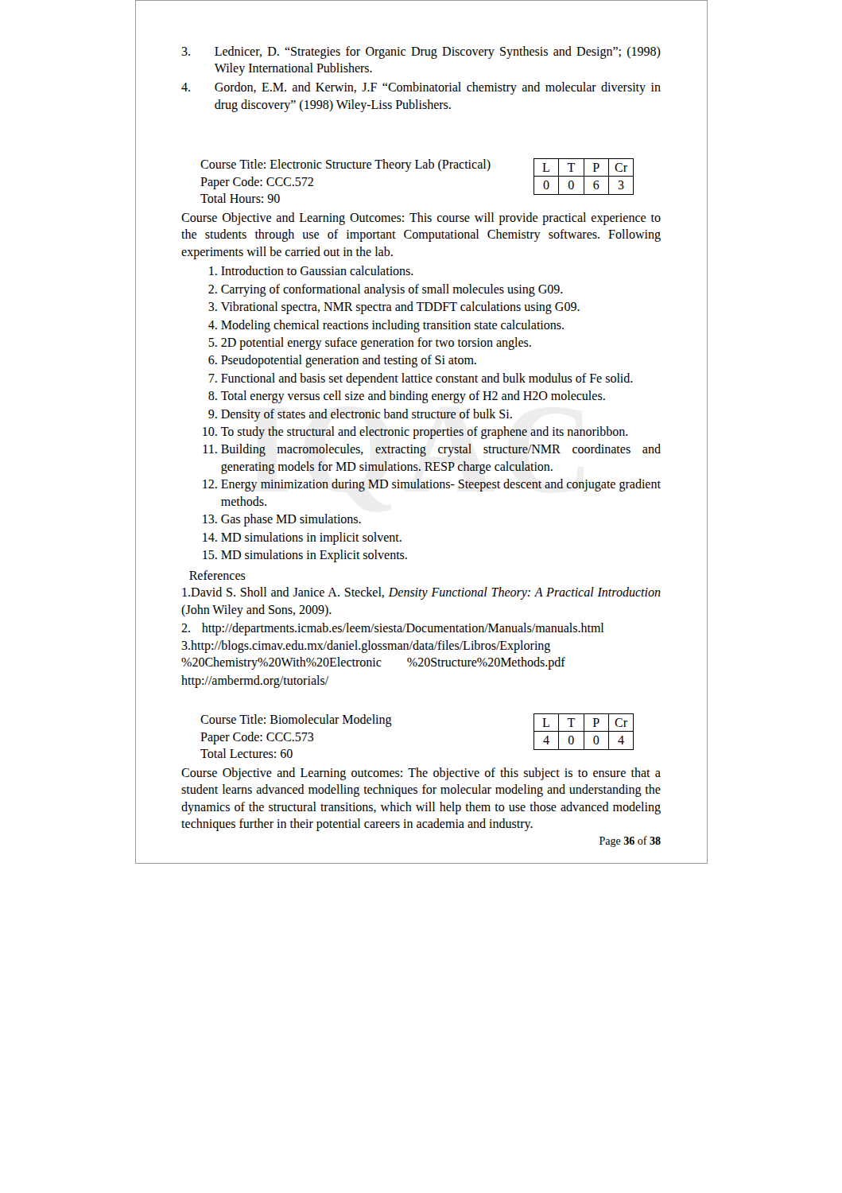IQAC
3. Lednicer, D. “Strategies for Organic Drug Discovery Synthesis and Design”; (1998) Wiley International Publishers.
4. Gordon, E.M. and Kerwin, J.F “Combinatorial chemistry and molecular diversity in drug discovery” (1998) Wiley-Liss Publishers.
| L | T | P | Cr |
| 0 | 0 | 6 | 3 |
Course Title: Electronic Structure Theory Lab (Practical)
Paper Code: CCC.572
Total Hours: 90
Course Objective and Learning Outcomes: This course will provide practical experience to the students through use of important Computational Chemistry softwares. Following experiments will be carried out in the lab.
Introduction to Gaussian calculations.
Carrying of conformational analysis of small molecules using G09.
Vibrational spectra, NMR spectra and TDDFT calculations using G09.
Modeling chemical reactions including transition state calculations.
2D potential energy suface generation for two torsion angles.
Pseudopotential generation and testing of Si atom.
Functional and basis set dependent lattice constant and bulk modulus of Fe solid.
Total energy versus cell size and binding energy of H2 and H2O molecules.
Density of states and electronic band structure of bulk Si.
To study the structural and electronic properties of graphene and its nanoribbon.
Building macromolecules, extracting crystal structure/NMR coordinates and generating models for MD simulations. RESP charge calculation.
Energy minimization during MD simulations- Steepest descent and conjugate gradient methods.
Gas phase MD simulations.
MD simulations in implicit solvent.
MD simulations in Explicit solvents.
References
1.David S. Sholl and Janice A. Steckel, Density Functional Theory: A Practical Introduction (John Wiley and Sons, 2009).
2. http://departments.icmab.es/leem/siesta/Documentation/Manuals/manuals.html
3.http://blogs.cimav.edu.mx/daniel.glossman/data/files/Libros/Exploring %20Chemistry%20With%20Electronic %20Structure%20Methods.pdf
http://ambermd.org/tutorials/
| L | T | P | Cr |
| 4 | 0 | 0 | 4 |
Course Title: Biomolecular Modeling
Paper Code: CCC.573
Total Lectures: 60
Course Objective and Learning outcomes: The objective of this subject is to ensure that a student learns advanced modelling techniques for molecular modeling and understanding the dynamics of the structural transitions, which will help them to use those advanced modeling techniques further in their potential careers in academia and industry.
Page 36 of 38